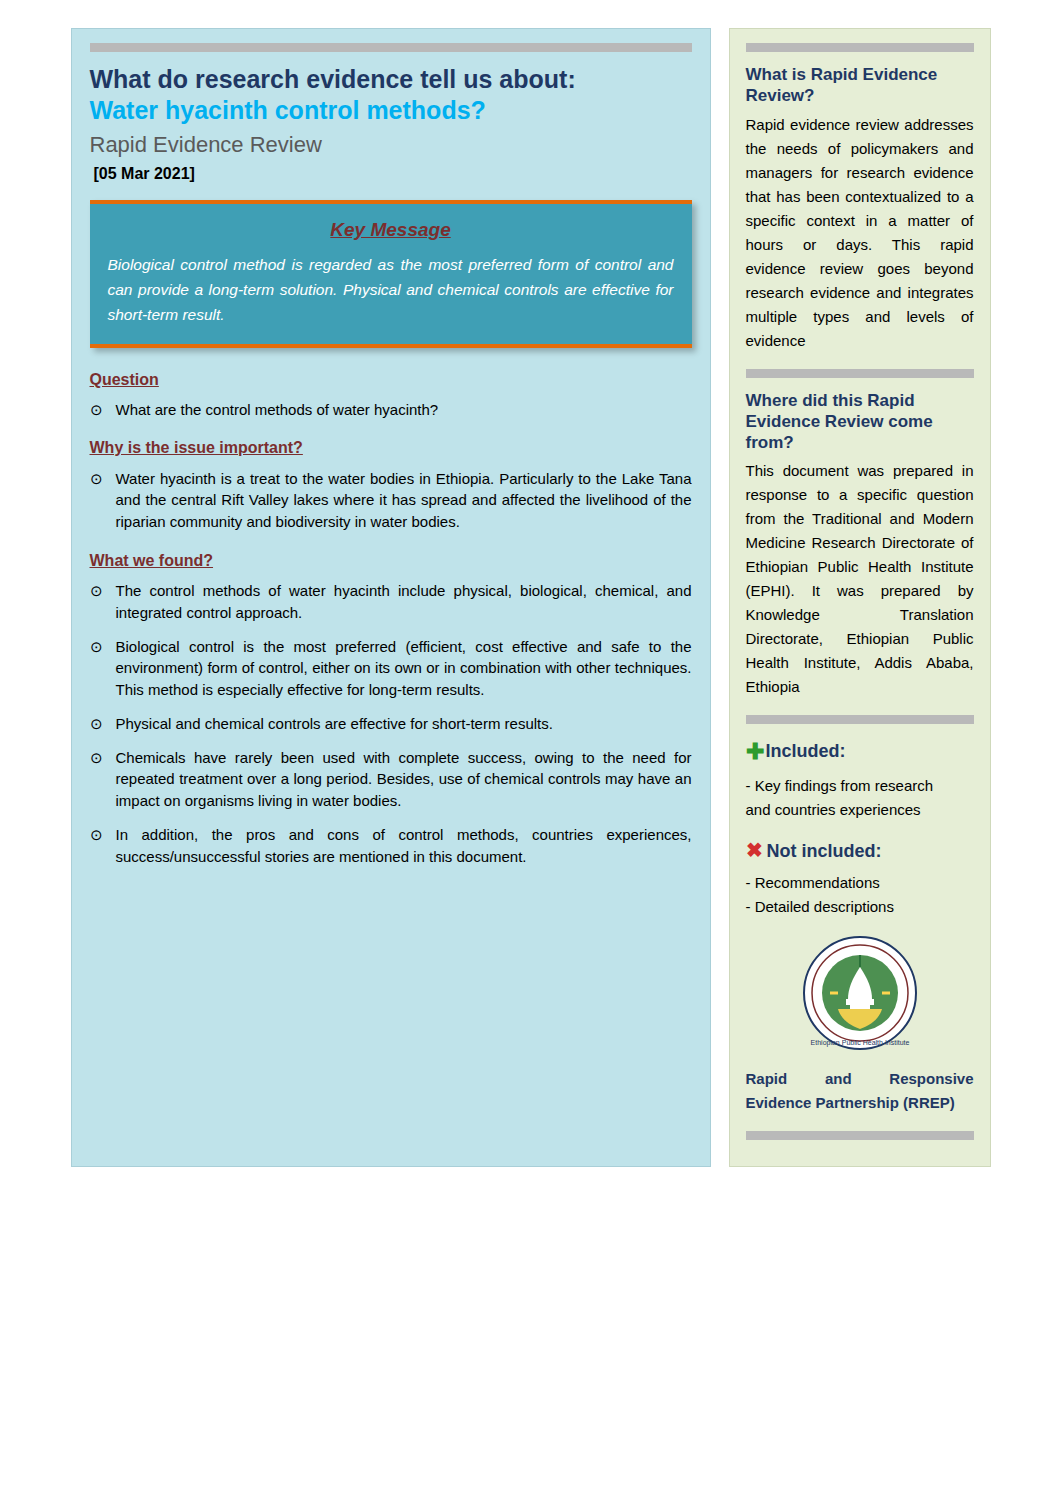What do research evidence tell us about: Water hyacinth control methods?
Rapid Evidence Review
[05 Mar 2021]
Key Message
Biological control method is regarded as the most preferred form of control and can provide a long-term solution. Physical and chemical controls are effective for short-term result.
Question
What are the control methods of water hyacinth?
Why is the issue important?
Water hyacinth is a treat to the water bodies in Ethiopia. Particularly to the Lake Tana and the central Rift Valley lakes where it has spread and affected the livelihood of the riparian community and biodiversity in water bodies.
What we found?
The control methods of water hyacinth include physical, biological, chemical, and integrated control approach.
Biological control is the most preferred (efficient, cost effective and safe to the environment) form of control, either on its own or in combination with other techniques. This method is especially effective for long-term results.
Physical and chemical controls are effective for short-term results.
Chemicals have rarely been used with complete success, owing to the need for repeated treatment over a long period. Besides, use of chemical controls may have an impact on organisms living in water bodies.
In addition, the pros and cons of control methods, countries experiences, success/unsuccessful stories are mentioned in this document.
What is Rapid Evidence Review?
Rapid evidence review addresses the needs of policymakers and managers for research evidence that has been contextualized to a specific context in a matter of hours or days. This rapid evidence review goes beyond research evidence and integrates multiple types and levels of evidence
Where did this Rapid
Evidence Review come from?
This document was prepared in response to a specific question from the Traditional and Modern Medicine Research Directorate of Ethiopian Public Health Institute (EPHI). It was prepared by Knowledge Translation Directorate, Ethiopian Public Health Institute, Addis Ababa, Ethiopia
✚Included:
- Key findings from research
and countries experiences
✖Not included:
- Recommendations
- Detailed descriptions
Ethiopian Public Health Institute
Rapid and Responsive Evidence Partnership (RREP)